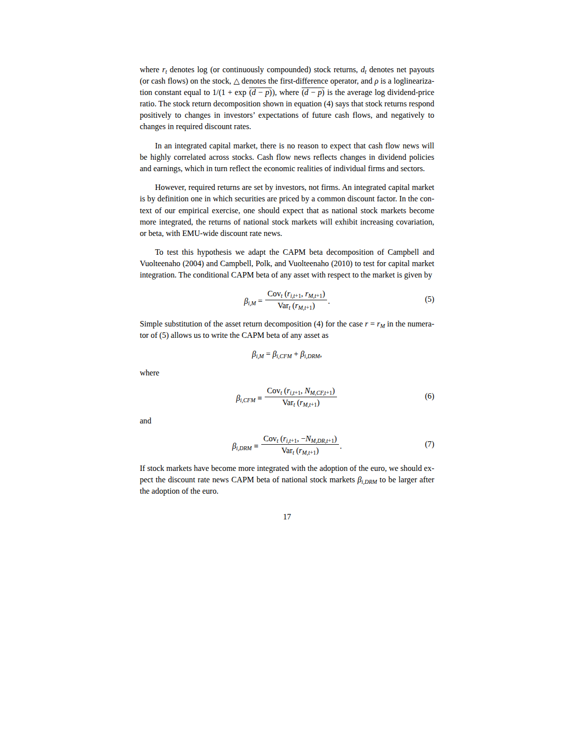where rt denotes log (or continuously compounded) stock returns, dt denotes net payouts (or cash flows) on the stock, △ denotes the first-difference operator, and ρ is a loglinearization constant equal to 1/(1 + exp (d − p)), where (d − p) is the average log dividend-price ratio. The stock return decomposition shown in equation (4) says that stock returns respond positively to changes in investors’ expectations of future cash flows, and negatively to changes in required discount rates.
In an integrated capital market, there is no reason to expect that cash flow news will be highly correlated across stocks. Cash flow news reflects changes in dividend policies and earnings, which in turn reflect the economic realities of individual firms and sectors.
However, required returns are set by investors, not firms. An integrated capital market is by definition one in which securities are priced by a common discount factor. In the context of our empirical exercise, one should expect that as national stock markets become more integrated, the returns of national stock markets will exhibit increasing covariation, or beta, with EMU-wide discount rate news.
To test this hypothesis we adapt the CAPM beta decomposition of Campbell and Vuolteenaho (2004) and Campbell, Polk, and Vuolteenaho (2010) to test for capital market integration. The conditional CAPM beta of any asset with respect to the market is given by
βi,M = Covt (ri,t+1, rM,t+1) Vart (rM,t+1) . (5)
Simple substitution of the asset return decomposition (4) for the case r = rM in the numerator of (5) allows us to write the CAPM beta of any asset as
βi,M = βi,CFM + βi,DRM,
where
βi,CFM ≡ Covt (ri,t+1, NM,CF,t+1) Vart (rM,t+1) (6)
and
βi,DRM ≡ Covt (ri,t+1, −NM,DR,t+1) Vart (rM,t+1) . (7)
If stock markets have become more integrated with the adoption of the euro, we should expect the discount rate news CAPM beta of national stock markets βi,DRM to be larger after the adoption of the euro.
17